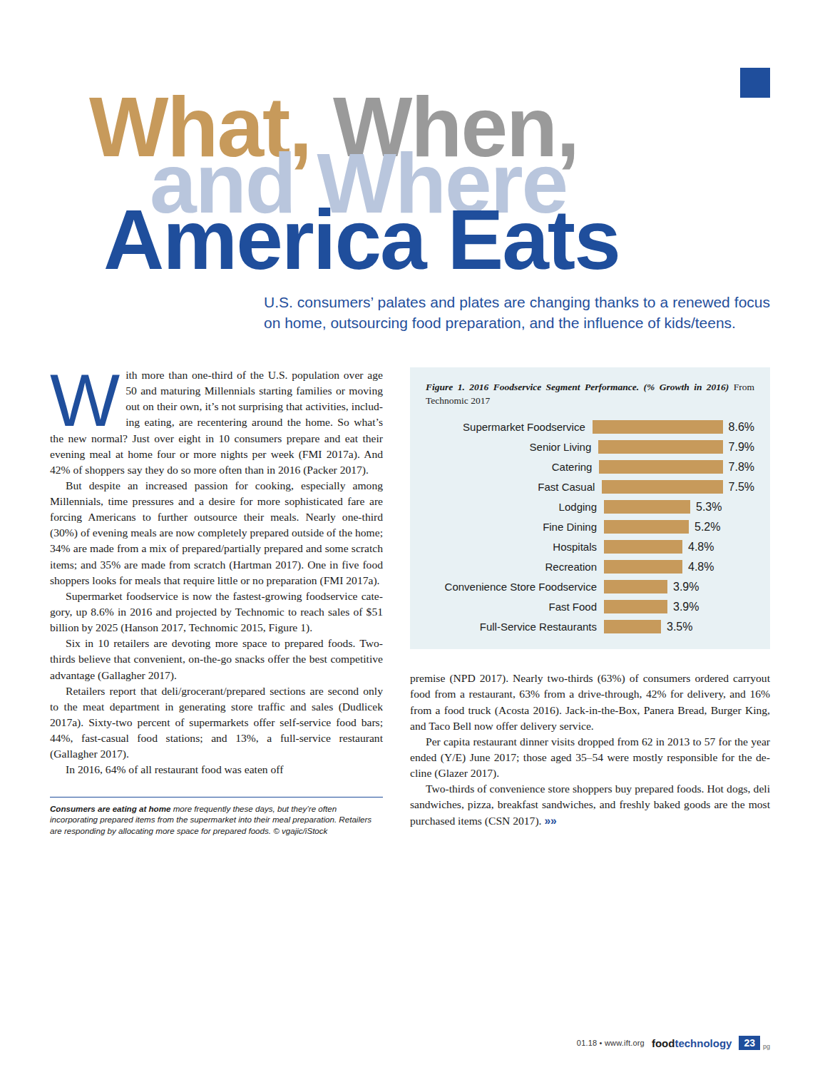What, When,
and Where
America Eats
U.S. consumers’ palates and plates are changing thanks to a renewed focus on home, outsourcing food preparation, and the influence of kids/teens.
With more than one-third of the U.S. population over age 50 and maturing Millennials starting families or moving out on their own, it’s not surprising that activities, including eating, are recentering around the home. So what’s the new normal? Just over eight in 10 consumers prepare and eat their evening meal at home four or more nights per week (FMI 2017a). And 42% of shoppers say they do so more often than in 2016 (Packer 2017).
But despite an increased passion for cooking, especially among Millennials, time pressures and a desire for more sophisticated fare are forcing Americans to further outsource their meals. Nearly one-third (30%) of evening meals are now completely prepared outside of the home; 34% are made from a mix of prepared/partially prepared and some scratch items; and 35% are made from scratch (Hartman 2017). One in five food shoppers looks for meals that require little or no preparation (FMI 2017a).
Supermarket foodservice is now the fastest-growing foodservice category, up 8.6% in 2016 and projected by Technomic to reach sales of $51 billion by 2025 (Hanson 2017, Technomic 2015, Figure 1).
Six in 10 retailers are devoting more space to prepared foods. Two-thirds believe that convenient, on-the-go snacks offer the best competitive advantage (Gallagher 2017).
Retailers report that deli/grocerant/prepared sections are second only to the meat department in generating store traffic and sales (Dudlicek 2017a). Sixty-two percent of supermarkets offer self-service food bars; 44%, fast-casual food stations; and 13%, a full-service restaurant (Gallagher 2017).
In 2016, 64% of all restaurant food was eaten off
Consumers are eating at home more frequently these days, but they’re often incorporating prepared items from the supermarket into their meal preparation. Retailers are responding by allocating more space for prepared foods. © vgajic/iStock
Figure 1. 2016 Foodservice Segment Performance. (% Growth in 2016) From Technomic 2017
Supermarket Foodservice
8.6%
Senior Living
7.9%
Catering
7.8%
Fast Casual
7.5%
Lodging
5.3%
Fine Dining
5.2%
Hospitals
4.8%
Recreation
4.8%
Convenience Store Foodservice
3.9%
Fast Food
3.9%
Full-Service Restaurants
3.5%
premise (NPD 2017). Nearly two-thirds (63%) of consumers ordered carryout food from a restaurant, 63% from a drive-through, 42% for delivery, and 16% from a food truck (Acosta 2016). Jack-in-the-Box, Panera Bread, Burger King, and Taco Bell now offer delivery service.
Per capita restaurant dinner visits dropped from 62 in 2013 to 57 for the year ended (Y/E) June 2017; those aged 35–54 were mostly responsible for the decline (Glazer 2017).
Two-thirds of convenience store shoppers buy prepared foods. Hot dogs, deli sandwiches, pizza, breakfast sandwiches, and freshly baked goods are the most purchased items (CSN 2017). »»
01.18 • www.ift.org foodtechnology 23 pg